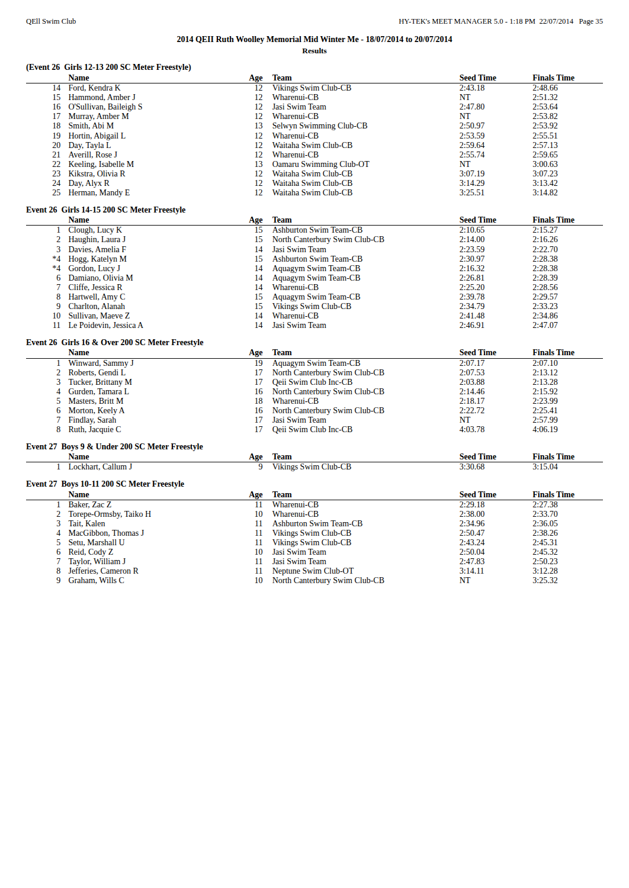QEll Swim Club HY-TEK's MEET MANAGER 5.0 - 1:18 PM 22/07/2014 Page 35
2014 QEII Ruth Woolley Memorial Mid Winter Me - 18/07/2014 to 20/07/2014
Results
(Event 26 Girls 12-13 200 SC Meter Freestyle)
| | Name | Age | Team | Seed Time | Finals Time |
| --- | --- | --- | --- | --- | --- |
| 14 | Ford, Kendra K | 12 | Vikings Swim Club-CB | 2:43.18 | 2:48.66 |
| 15 | Hammond, Amber J | 12 | Wharenui-CB | NT | 2:51.32 |
| 16 | O'Sullivan, Baileigh S | 12 | Jasi Swim Team | 2:47.80 | 2:53.64 |
| 17 | Murray, Amber M | 12 | Wharenui-CB | NT | 2:53.82 |
| 18 | Smith, Abi M | 13 | Selwyn Swimming Club-CB | 2:50.97 | 2:53.92 |
| 19 | Hortin, Abigail L | 12 | Wharenui-CB | 2:53.59 | 2:55.51 |
| 20 | Day, Tayla L | 12 | Waitaha Swim Club-CB | 2:59.64 | 2:57.13 |
| 21 | Averill, Rose J | 12 | Wharenui-CB | 2:55.74 | 2:59.65 |
| 22 | Keeling, Isabelle M | 13 | Oamaru Swimming Club-OT | NT | 3:00.63 |
| 23 | Kikstra, Olivia R | 12 | Waitaha Swim Club-CB | 3:07.19 | 3:07.23 |
| 24 | Day, Alyx R | 12 | Waitaha Swim Club-CB | 3:14.29 | 3:13.42 |
| 25 | Herman, Mandy E | 12 | Waitaha Swim Club-CB | 3:25.51 | 3:14.82 |
Event 26 Girls 14-15 200 SC Meter Freestyle
| | Name | Age | Team | Seed Time | Finals Time |
| --- | --- | --- | --- | --- | --- |
| 1 | Clough, Lucy K | 15 | Ashburton Swim Team-CB | 2:10.65 | 2:15.27 |
| 2 | Haughin, Laura J | 15 | North Canterbury Swim Club-CB | 2:14.00 | 2:16.26 |
| 3 | Davies, Amelia F | 14 | Jasi Swim Team | 2:23.59 | 2:22.70 |
| *4 | Hogg, Katelyn M | 15 | Ashburton Swim Team-CB | 2:30.97 | 2:28.38 |
| *4 | Gordon, Lucy J | 14 | Aquagym Swim Team-CB | 2:16.32 | 2:28.38 |
| 6 | Damiano, Olivia M | 14 | Aquagym Swim Team-CB | 2:26.81 | 2:28.39 |
| 7 | Cliffe, Jessica R | 14 | Wharenui-CB | 2:25.20 | 2:28.56 |
| 8 | Hartwell, Amy C | 15 | Aquagym Swim Team-CB | 2:39.78 | 2:29.57 |
| 9 | Charlton, Alanah | 15 | Vikings Swim Club-CB | 2:34.79 | 2:33.23 |
| 10 | Sullivan, Maeve Z | 14 | Wharenui-CB | 2:41.48 | 2:34.86 |
| 11 | Le Poidevin, Jessica A | 14 | Jasi Swim Team | 2:46.91 | 2:47.07 |
Event 26 Girls 16 & Over 200 SC Meter Freestyle
| | Name | Age | Team | Seed Time | Finals Time |
| --- | --- | --- | --- | --- | --- |
| 1 | Winward, Sammy J | 19 | Aquagym Swim Team-CB | 2:07.17 | 2:07.10 |
| 2 | Roberts, Gendi L | 17 | North Canterbury Swim Club-CB | 2:07.53 | 2:13.12 |
| 3 | Tucker, Brittany M | 17 | Qeii Swim Club Inc-CB | 2:03.88 | 2:13.28 |
| 4 | Gurden, Tamara L | 16 | North Canterbury Swim Club-CB | 2:14.46 | 2:15.92 |
| 5 | Masters, Britt M | 18 | Wharenui-CB | 2:18.17 | 2:23.99 |
| 6 | Morton, Keely A | 16 | North Canterbury Swim Club-CB | 2:22.72 | 2:25.41 |
| 7 | Findlay, Sarah | 17 | Jasi Swim Team | NT | 2:57.99 |
| 8 | Ruth, Jacquie C | 17 | Qeii Swim Club Inc-CB | 4:03.78 | 4:06.19 |
Event 27 Boys 9 & Under 200 SC Meter Freestyle
| | Name | Age | Team | Seed Time | Finals Time |
| --- | --- | --- | --- | --- | --- |
| 1 | Lockhart, Callum J | 9 | Vikings Swim Club-CB | 3:30.68 | 3:15.04 |
Event 27 Boys 10-11 200 SC Meter Freestyle
| | Name | Age | Team | Seed Time | Finals Time |
| --- | --- | --- | --- | --- | --- |
| 1 | Baker, Zac Z | 11 | Wharenui-CB | 2:29.18 | 2:27.38 |
| 2 | Torepe-Ormsby, Taiko H | 10 | Wharenui-CB | 2:38.00 | 2:33.70 |
| 3 | Tait, Kalen | 11 | Ashburton Swim Team-CB | 2:34.96 | 2:36.05 |
| 4 | MacGibbon, Thomas J | 11 | Vikings Swim Club-CB | 2:50.47 | 2:38.26 |
| 5 | Setu, Marshall U | 11 | Vikings Swim Club-CB | 2:43.24 | 2:45.31 |
| 6 | Reid, Cody Z | 10 | Jasi Swim Team | 2:50.04 | 2:45.32 |
| 7 | Taylor, William J | 11 | Jasi Swim Team | 2:47.83 | 2:50.23 |
| 8 | Jefferies, Cameron R | 11 | Neptune Swim Club-OT | 3:14.11 | 3:12.28 |
| 9 | Graham, Wills C | 10 | North Canterbury Swim Club-CB | NT | 3:25.32 |